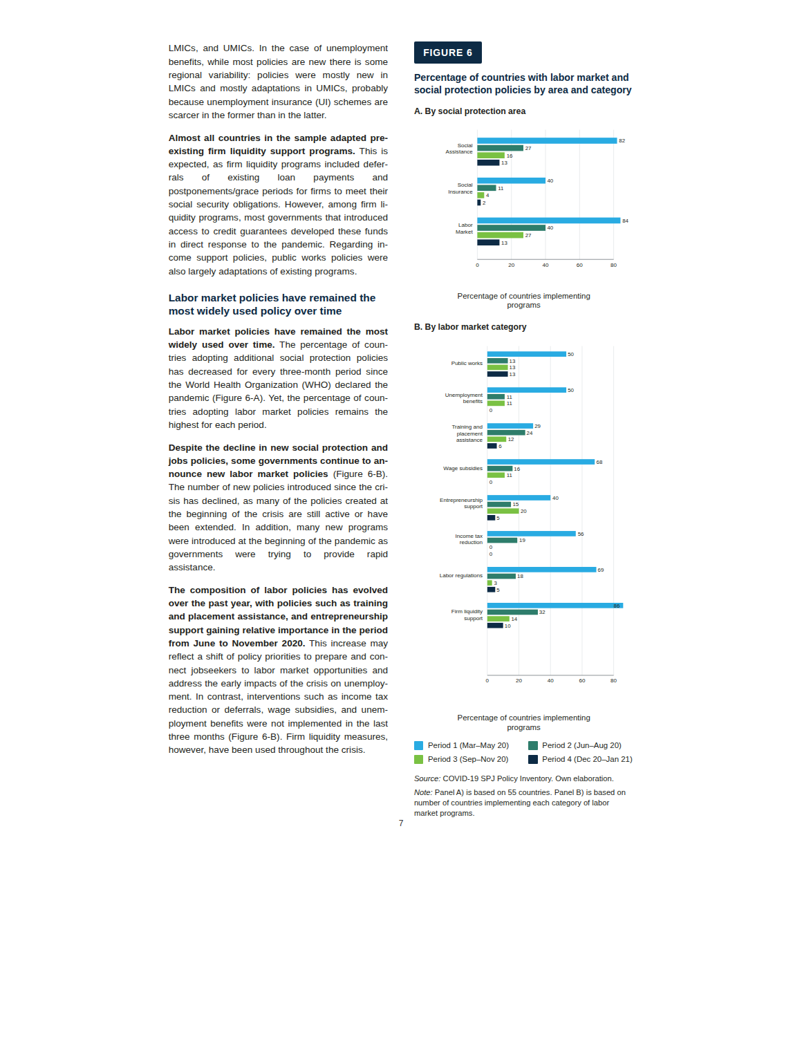LMICs, and UMICs. In the case of unemployment benefits, while most policies are new there is some regional variability: policies were mostly new in LMICs and mostly adaptations in UMICs, probably because unemployment insurance (UI) schemes are scarcer in the former than in the latter.
Almost all countries in the sample adapted pre-existing firm liquidity support programs. This is expected, as firm liquidity programs included deferrals of existing loan payments and postponements/grace periods for firms to meet their social security obligations. However, among firm liquidity programs, most governments that introduced access to credit guarantees developed these funds in direct response to the pandemic. Regarding income support policies, public works policies were also largely adaptations of existing programs.
Labor market policies have remained the most widely used policy over time
Labor market policies have remained the most widely used over time. The percentage of countries adopting additional social protection policies has decreased for every three-month period since the World Health Organization (WHO) declared the pandemic (Figure 6-A). Yet, the percentage of countries adopting labor market policies remains the highest for each period.
Despite the decline in new social protection and jobs policies, some governments continue to announce new labor market policies (Figure 6-B). The number of new policies introduced since the crisis has declined, as many of the policies created at the beginning of the crisis are still active or have been extended. In addition, many new programs were introduced at the beginning of the pandemic as governments were trying to provide rapid assistance.
The composition of labor policies has evolved over the past year, with policies such as training and placement assistance, and entrepreneurship support gaining relative importance in the period from June to November 2020. This increase may reflect a shift of policy priorities to prepare and connect jobseekers to labor market opportunities and address the early impacts of the crisis on unemployment. In contrast, interventions such as income tax reduction or deferrals, wage subsidies, and unemployment benefits were not implemented in the last three months (Figure 6-B). Firm liquidity measures, however, have been used throughout the crisis.
FIGURE 6
Percentage of countries with labor market and social protection policies by area and category
A. By social protection area
82 27 16 13 Social Assistance 40 11 4 2 Social Insurance 84 40 27 13 Labor Market 0 20 40 60 80
Percentage of countries implementing
programs
B. By labor market category
50 13 13 13 Public works 50 11 11 0 Unemployment benefits 29 24 12 6 Training and placement assistance 68 16 11 0 Wage subsidies 40 15 20 5 Entrepreneurship support 56 19 0 0 Income tax reduction 69 18 3 5 Labor regulations 86 32 14 10 Firm liquidity support 0 20 40 60 80
Percentage of countries implementing
programs
Period 1 (Mar–May 20)
Period 2 (Jun–Aug 20)
Period 3 (Sep–Nov 20)
Period 4 (Dec 20–Jan 21)
Source: COVID-19 SPJ Policy Inventory. Own elaboration.
Note: Panel A) is based on 55 countries. Panel B) is based on number of countries implementing each category of labor market programs.
7